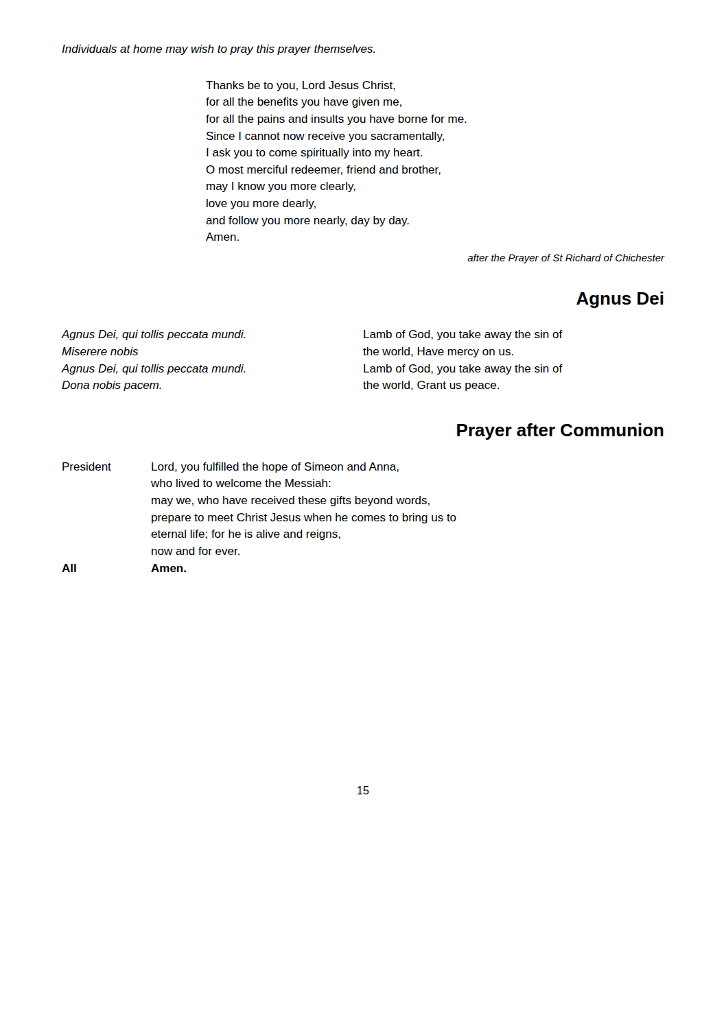Individuals at home may wish to pray this prayer themselves.
Thanks be to you, Lord Jesus Christ,
for all the benefits you have given me,
for all the pains and insults you have borne for me.
Since I cannot now receive you sacramentally,
I ask you to come spiritually into my heart.
O most merciful redeemer, friend and brother,
may I know you more clearly,
love you more dearly,
and follow you more nearly, day by day.
Amen.
after the Prayer of St Richard of Chichester
Agnus Dei
| Agnus Dei, qui tollis peccata mundi. Miserere nobis Agnus Dei, qui tollis peccata mundi. Dona nobis pacem. | Lamb of God, you take away the sin of the world, Have mercy on us. Lamb of God, you take away the sin of the world, Grant us peace. |
Prayer after Communion
| President | Lord, you fulfilled the hope of Simeon and Anna, who lived to welcome the Messiah: may we, who have received these gifts beyond words, prepare to meet Christ Jesus when he comes to bring us to eternal life; for he is alive and reigns, now and for ever. |
| All | Amen. |
15